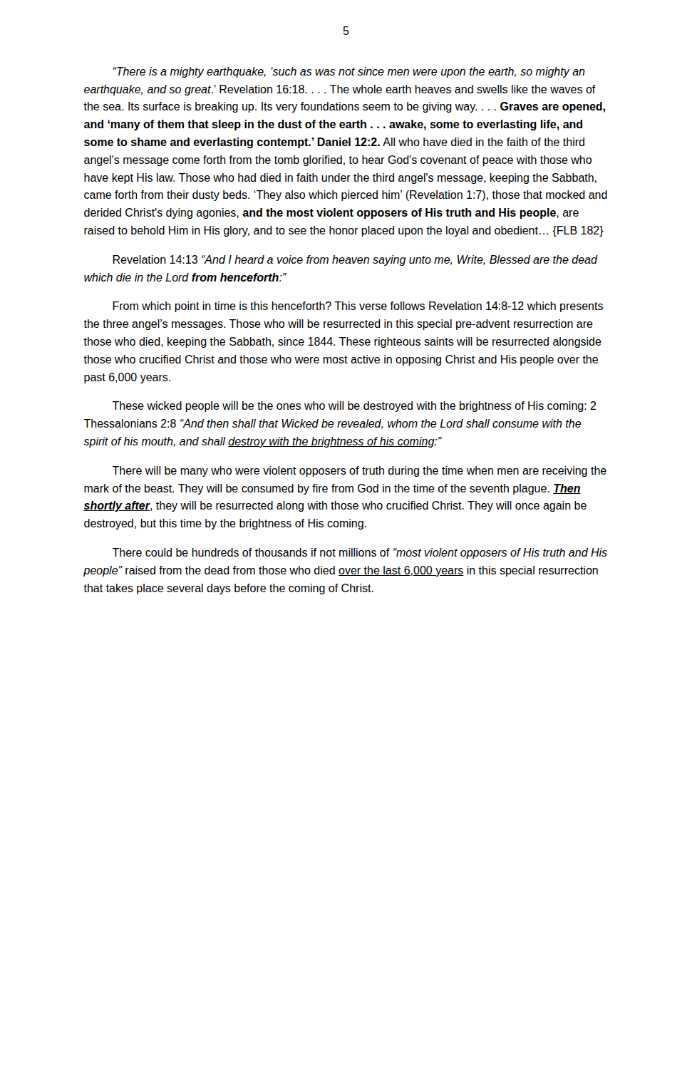5
“There is a mighty earthquake, ‘such as was not since men were upon the earth, so mighty an earthquake, and so great.’ Revelation 16:18. . . . The whole earth heaves and swells like the waves of the sea. Its surface is breaking up. Its very foundations seem to be giving way. . . . Graves are opened, and ‘many of them that sleep in the dust of the earth . . . awake, some to everlasting life, and some to shame and everlasting contempt.’ Daniel 12:2. All who have died in the faith of the third angel's message come forth from the tomb glorified, to hear God's covenant of peace with those who have kept His law. Those who had died in faith under the third angel's message, keeping the Sabbath, came forth from their dusty beds. ‘They also which pierced him’ (Revelation 1:7), those that mocked and derided Christ's dying agonies, and the most violent opposers of His truth and His people, are raised to behold Him in His glory, and to see the honor placed upon the loyal and obedient… {FLB 182}
Revelation 14:13 “And I heard a voice from heaven saying unto me, Write, Blessed are the dead which die in the Lord from henceforth:”
From which point in time is this henceforth? This verse follows Revelation 14:8-12 which presents the three angel’s messages. Those who will be resurrected in this special pre-advent resurrection are those who died, keeping the Sabbath, since 1844. These righteous saints will be resurrected alongside those who crucified Christ and those who were most active in opposing Christ and His people over the past 6,000 years.
These wicked people will be the ones who will be destroyed with the brightness of His coming: 2 Thessalonians 2:8 “And then shall that Wicked be revealed, whom the Lord shall consume with the spirit of his mouth, and shall destroy with the brightness of his coming:”
There will be many who were violent opposers of truth during the time when men are receiving the mark of the beast. They will be consumed by fire from God in the time of the seventh plague. Then shortly after, they will be resurrected along with those who crucified Christ. They will once again be destroyed, but this time by the brightness of His coming.
There could be hundreds of thousands if not millions of “most violent opposers of His truth and His people” raised from the dead from those who died over the last 6,000 years in this special resurrection that takes place several days before the coming of Christ.